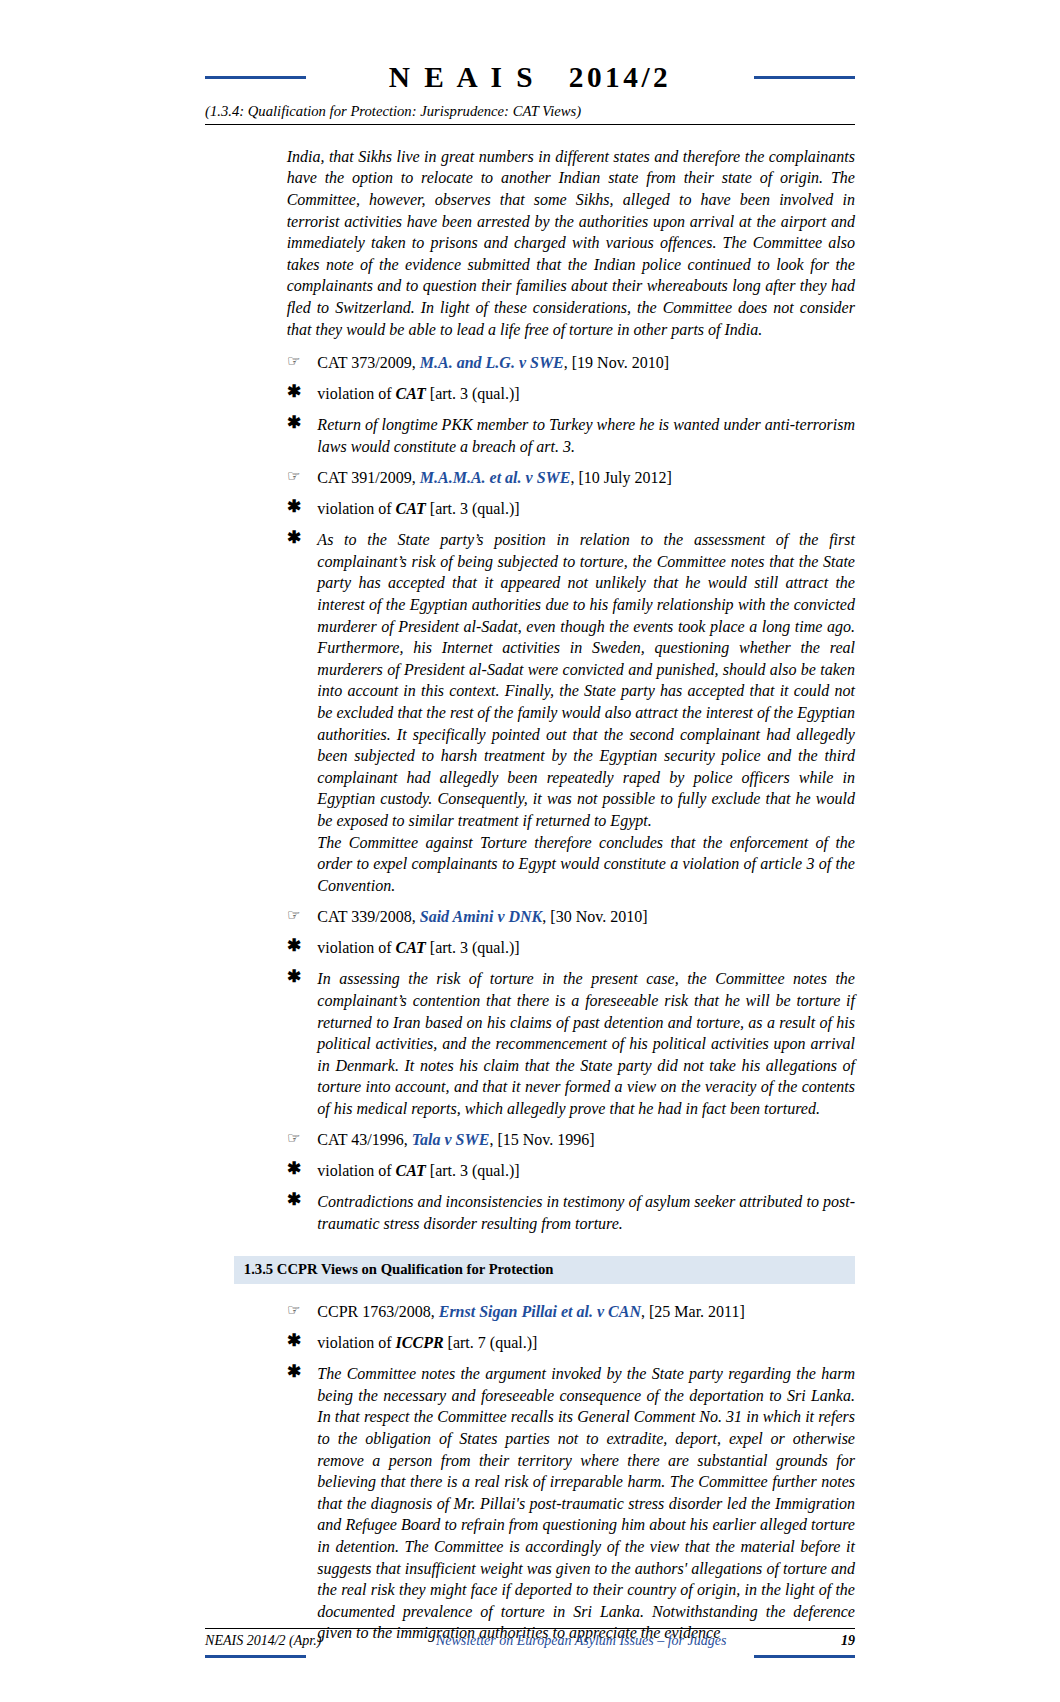N E A I S 2014/2
(1.3.4: Qualification for Protection: Jurisprudence: CAT Views)
India, that Sikhs live in great numbers in different states and therefore the complainants have the option to relocate to another Indian state from their state of origin. The Committee, however, observes that some Sikhs, alleged to have been involved in terrorist activities have been arrested by the authorities upon arrival at the airport and immediately taken to prisons and charged with various offences. The Committee also takes note of the evidence submitted that the Indian police continued to look for the complainants and to question their families about their whereabouts long after they had fled to Switzerland. In light of these considerations, the Committee does not consider that they would be able to lead a life free of torture in other parts of India.
☞CAT 373/2009, M.A. and L.G. v SWE, [19 Nov. 2010]
✱violation of CAT [art. 3 (qual.)]
✱Return of longtime PKK member to Turkey where he is wanted under anti-terrorism laws would constitute a breach of art. 3.
☞CAT 391/2009, M.A.M.A. et al. v SWE, [10 July 2012]
✱violation of CAT [art. 3 (qual.)]
✱As to the State party’s position in relation to the assessment of the first complainant’s risk of being subjected to torture, the Committee notes that the State party has accepted that it appeared not unlikely that he would still attract the interest of the Egyptian authorities due to his family relationship with the convicted murderer of President al-Sadat, even though the events took place a long time ago. Furthermore, his Internet activities in Sweden, questioning whether the real murderers of President al-Sadat were convicted and punished, should also be taken into account in this context. Finally, the State party has accepted that it could not be excluded that the rest of the family would also attract the interest of the Egyptian authorities. It specifically pointed out that the second complainant had allegedly been subjected to harsh treatment by the Egyptian security police and the third complainant had allegedly been repeatedly raped by police officers while in Egyptian custody. Consequently, it was not possible to fully exclude that he would be exposed to similar treatment if returned to Egypt.
The Committee against Torture therefore concludes that the enforcement of the order to expel complainants to Egypt would constitute a violation of article 3 of the Convention.
☞CAT 339/2008, Said Amini v DNK, [30 Nov. 2010]
✱violation of CAT [art. 3 (qual.)]
✱In assessing the risk of torture in the present case, the Committee notes the complainant’s contention that there is a foreseeable risk that he will be torture if returned to Iran based on his claims of past detention and torture, as a result of his political activities, and the recommencement of his political activities upon arrival in Denmark. It notes his claim that the State party did not take his allegations of torture into account, and that it never formed a view on the veracity of the contents of his medical reports, which allegedly prove that he had in fact been tortured.
☞CAT 43/1996, Tala v SWE, [15 Nov. 1996]
✱violation of CAT [art. 3 (qual.)]
✱Contradictions and inconsistencies in testimony of asylum seeker attributed to post-traumatic stress disorder resulting from torture.
1.3.5 CCPR Views on Qualification for Protection
☞CCPR 1763/2008, Ernst Sigan Pillai et al. v CAN, [25 Mar. 2011]
✱violation of ICCPR [art. 7 (qual.)]
✱The Committee notes the argument invoked by the State party regarding the harm being the necessary and foreseeable consequence of the deportation to Sri Lanka. In that respect the Committee recalls its General Comment No. 31 in which it refers to the obligation of States parties not to extradite, deport, expel or otherwise remove a person from their territory where there are substantial grounds for believing that there is a real risk of irreparable harm. The Committee further notes that the diagnosis of Mr. Pillai's post-traumatic stress disorder led the Immigration and Refugee Board to refrain from questioning him about his earlier alleged torture in detention. The Committee is accordingly of the view that the material before it suggests that insufficient weight was given to the authors' allegations of torture and the real risk they might face if deported to their country of origin, in the light of the documented prevalence of torture in Sri Lanka. Notwithstanding the deference given to the immigration authorities to appreciate the evidence
NEAIS 2014/2 (Apr.)
Newsletter on European Asylum Issues – for Judges
19